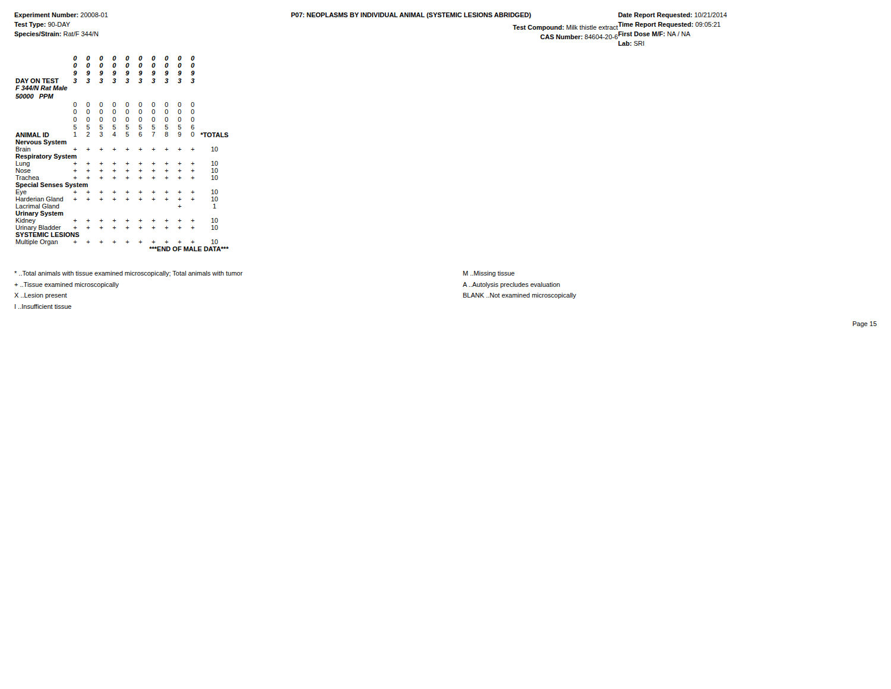| Experiment Number: 20008-01 Test Type: 90-DAY Species/Strain: Rat/F 344/N | P07: NEOPLASMS BY INDIVIDUAL ANIMAL (SYSTEMIC LESIONS ABRIDGED) Test Compound: Milk thistle extract CAS Number: 84604-20-6 | Date Report Requested: 10/21/2014 Time Report Requested: 09:05:21 First Dose M/F: NA / NA Lab: SRI |
| DAY ON TEST | 0 0 9 3 | 0 0 9 3 | 0 0 9 3 | 0 0 9 3 | 0 0 9 3 | 0 0 9 3 | 0 0 9 3 | 0 0 9 3 | 0 0 9 3 | 0 0 9 3 | |
| F 344/N Rat Male 50000 PPM | |
| ANIMAL ID | 0 0 0 5 1 | 0 0 0 5 2 | 0 0 0 5 3 | 0 0 0 5 4 | 0 0 0 5 5 | 0 0 0 5 6 | 0 0 0 5 7 | 0 0 0 5 8 | 0 0 0 5 9 | 0 0 0 6 0 | *TOTALS |
| Nervous System |
| Brain | + | + | + | + | + | + | + | + | + | + | 10 |
| Respiratory System |
| Lung | + | + | + | + | + | + | + | + | + | + | 10 |
| Nose | + | + | + | + | + | + | + | + | + | + | 10 |
| Trachea | + | + | + | + | + | + | + | + | + | + | 10 |
| Special Senses System |
| Eye | + | + | + | + | + | + | + | + | + | + | 10 |
| Harderian Gland | + | + | + | + | + | + | + | + | + | + | 10 |
| Lacrimal Gland | | | | | | | | | + | | 1 |
| Urinary System |
| Kidney | + | + | + | + | + | + | + | + | + | + | 10 |
| Urinary Bladder | + | + | + | + | + | + | + | + | + | + | 10 |
| SYSTEMIC LESIONS |
| Multiple Organ | + | + | + | + | + | + | + | + | + | + | 10 |
| ***END OF MALE DATA*** |
| * ..Total animals with tissue examined microscopically; Total animals with tumor | M ..Missing tissue |
| + ..Tissue examined microscopically | A ..Autolysis precludes evaluation |
| X ..Lesion present | BLANK ..Not examined microscopically |
| I ..Insufficient tissue | |
Page 15